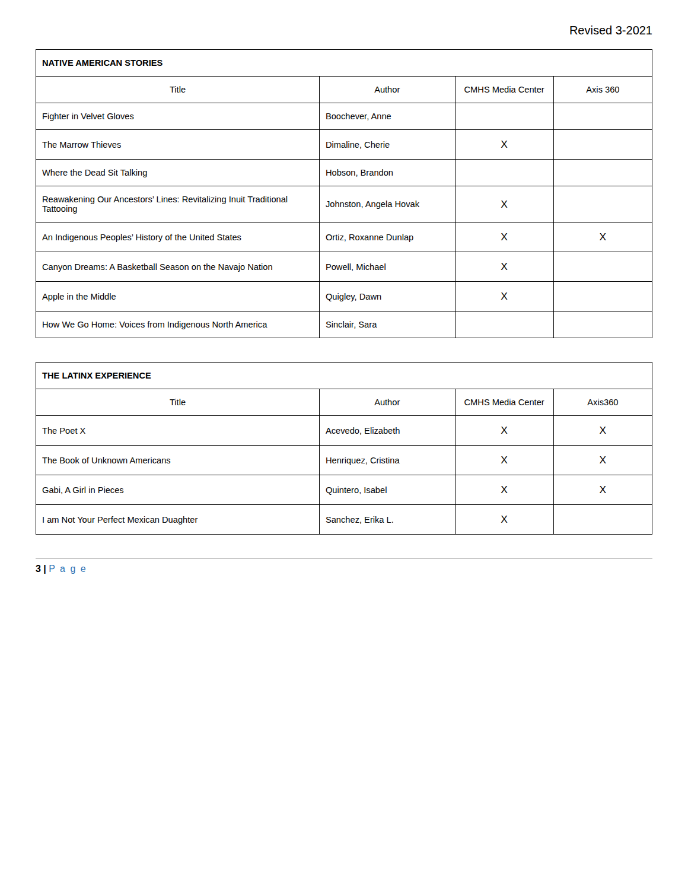Revised 3-2021
| NATIVE AMERICAN STORIES |
| Title | Author | CMHS Media Center | Axis 360 |
| Fighter in Velvet Gloves | Boochever, Anne | | |
| The Marrow Thieves | Dimaline, Cherie | X | |
| Where the Dead Sit Talking | Hobson, Brandon | | |
| Reawakening Our Ancestors’ Lines: Revitalizing Inuit Traditional Tattooing | Johnston, Angela Hovak | X | |
| An Indigenous Peoples’ History of the United States | Ortiz, Roxanne Dunlap | X | X |
| Canyon Dreams: A Basketball Season on the Navajo Nation | Powell, Michael | X | |
| Apple in the Middle | Quigley, Dawn | X | |
| How We Go Home: Voices from Indigenous North America | Sinclair, Sara | | |
| THE LATINX EXPERIENCE |
| Title | Author | CMHS Media Center | Axis360 |
| The Poet X | Acevedo, Elizabeth | X | X |
| The Book of Unknown Americans | Henriquez, Cristina | X | X |
| Gabi, A Girl in Pieces | Quintero, Isabel | X | X |
| I am Not Your Perfect Mexican Duaghter | Sanchez, Erika L. | X | |
3 | P a g e